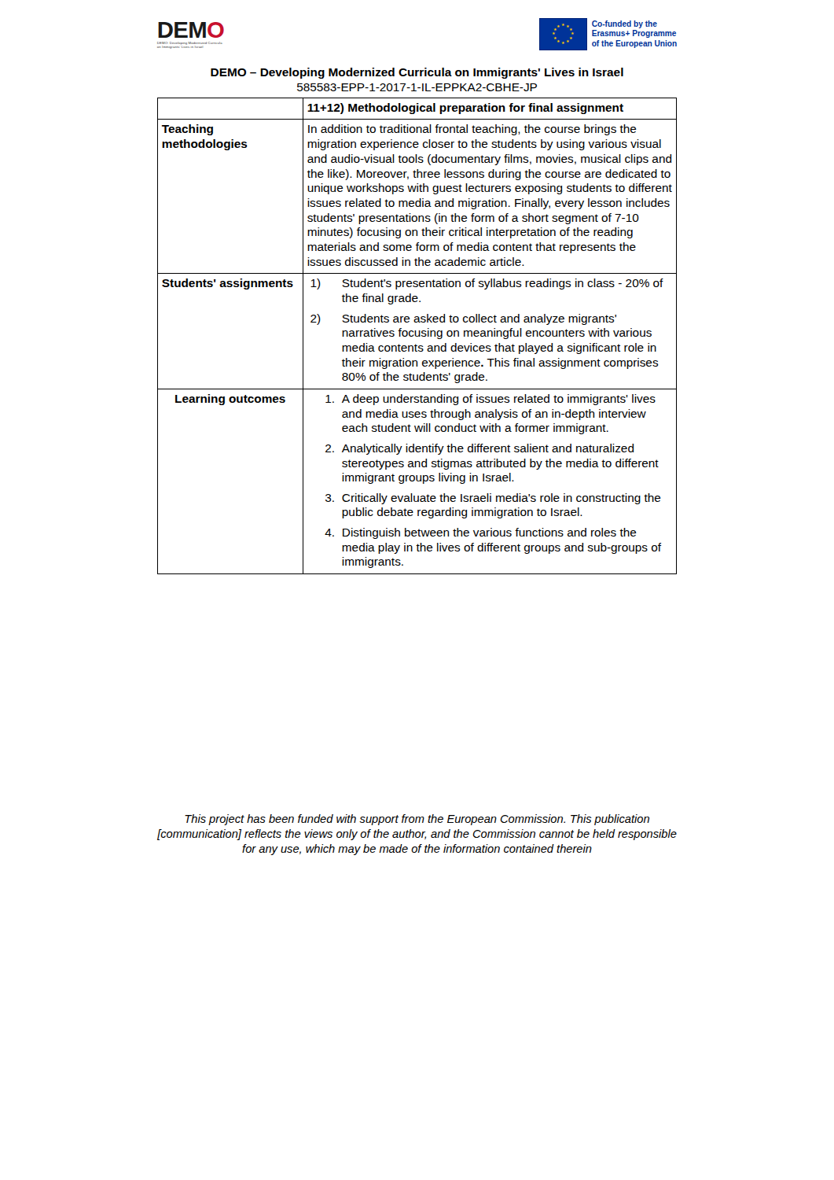DEMO
DEMO: Developing Modernized Curricula
on Immigrants' Lives in Israel
★ ★ ★ ★ ★ ★ ★ ★ ★ ★ ★ ★
Co-funded by the
Erasmus+ Programme
of the European Union
DEMO – Developing Modernized Curricula on Immigrants' Lives in Israel
585583-EPP-1-2017-1-IL-EPPKA2-CBHE-JP
| | 11+12) Methodological preparation for final assignment |
| Teaching methodologies | In addition to traditional frontal teaching, the course brings the migration experience closer to the students by using various visual and audio-visual tools (documentary films, movies, musical clips and the like). Moreover, three lessons during the course are dedicated to unique workshops with guest lecturers exposing students to different issues related to media and migration. Finally, every lesson includes students' presentations (in the form of a short segment of 7-10 minutes) focusing on their critical interpretation of the reading materials and some form of media content that represents the issues discussed in the academic article. |
| Students' assignments | Student's presentation of syllabus readings in class - 20% of the final grade. Students are asked to collect and analyze migrants' narratives focusing on meaningful encounters with various media contents and devices that played a significant role in their migration experience . This final assignment comprises 80% of the students' grade. |
| Learning outcomes | A deep understanding of issues related to immigrants' lives and media uses through analysis of an in-depth interview each student will conduct with a former immigrant. Analytically identify the different salient and naturalized stereotypes and stigmas attributed by the media to different immigrant groups living in Israel. Critically evaluate the Israeli media's role in constructing the public debate regarding immigration to Israel. Distinguish between the various functions and roles the media play in the lives of different groups and sub-groups of immigrants. |
This project has been funded with support from the European Commission. This publication [communication] reflects the views only of the author, and the Commission cannot be held responsible for any use, which may be made of the information contained therein